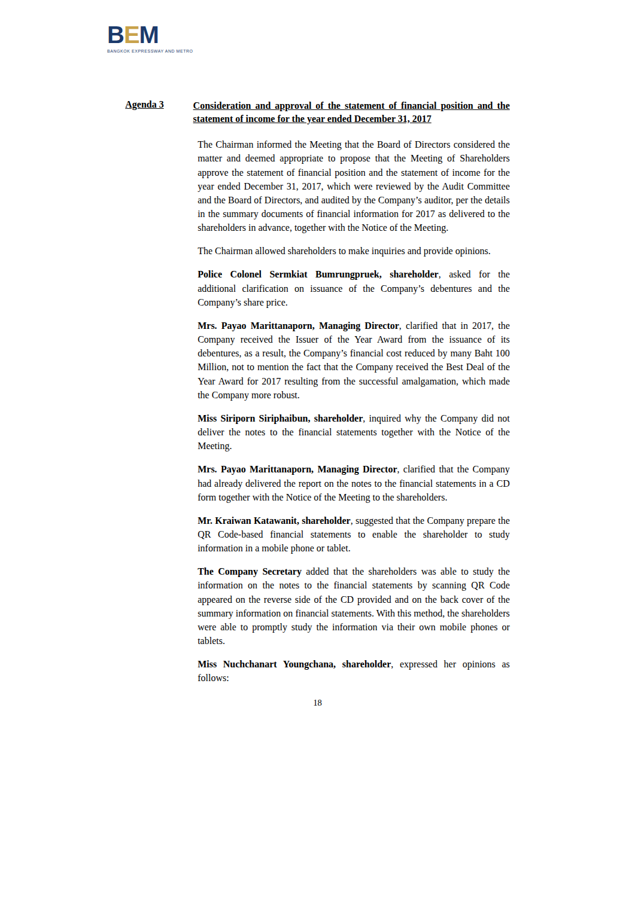BEM
BANGKOK EXPRESSWAY AND METRO
| Agenda 3 | Consideration and approval of the statement of financial position and the statement of income for the year ended December 31, 2017 |
The Chairman informed the Meeting that the Board of Directors considered the matter and deemed appropriate to propose that the Meeting of Shareholders approve the statement of financial position and the statement of income for the year ended December 31, 2017, which were reviewed by the Audit Committee and the Board of Directors, and audited by the Company’s auditor, per the details in the summary documents of financial information for 2017 as delivered to the shareholders in advance, together with the Notice of the Meeting.
The Chairman allowed shareholders to make inquiries and provide opinions.
Police Colonel Sermkiat Bumrungpruek, shareholder, asked for the additional clarification on issuance of the Company’s debentures and the Company’s share price.
Mrs. Payao Marittanaporn, Managing Director, clarified that in 2017, the Company received the Issuer of the Year Award from the issuance of its debentures, as a result, the Company’s financial cost reduced by many Baht 100 Million, not to mention the fact that the Company received the Best Deal of the Year Award for 2017 resulting from the successful amalgamation, which made the Company more robust.
Miss Siriporn Siriphaibun, shareholder, inquired why the Company did not deliver the notes to the financial statements together with the Notice of the Meeting.
Mrs. Payao Marittanaporn, Managing Director, clarified that the Company had already delivered the report on the notes to the financial statements in a CD form together with the Notice of the Meeting to the shareholders.
Mr. Kraiwan Katawanit, shareholder, suggested that the Company prepare the QR Code-based financial statements to enable the shareholder to study information in a mobile phone or tablet.
The Company Secretary added that the shareholders was able to study the information on the notes to the financial statements by scanning QR Code appeared on the reverse side of the CD provided and on the back cover of the summary information on financial statements. With this method, the shareholders were able to promptly study the information via their own mobile phones or tablets.
Miss Nuchchanart Youngchana, shareholder, expressed her opinions as follows:
18